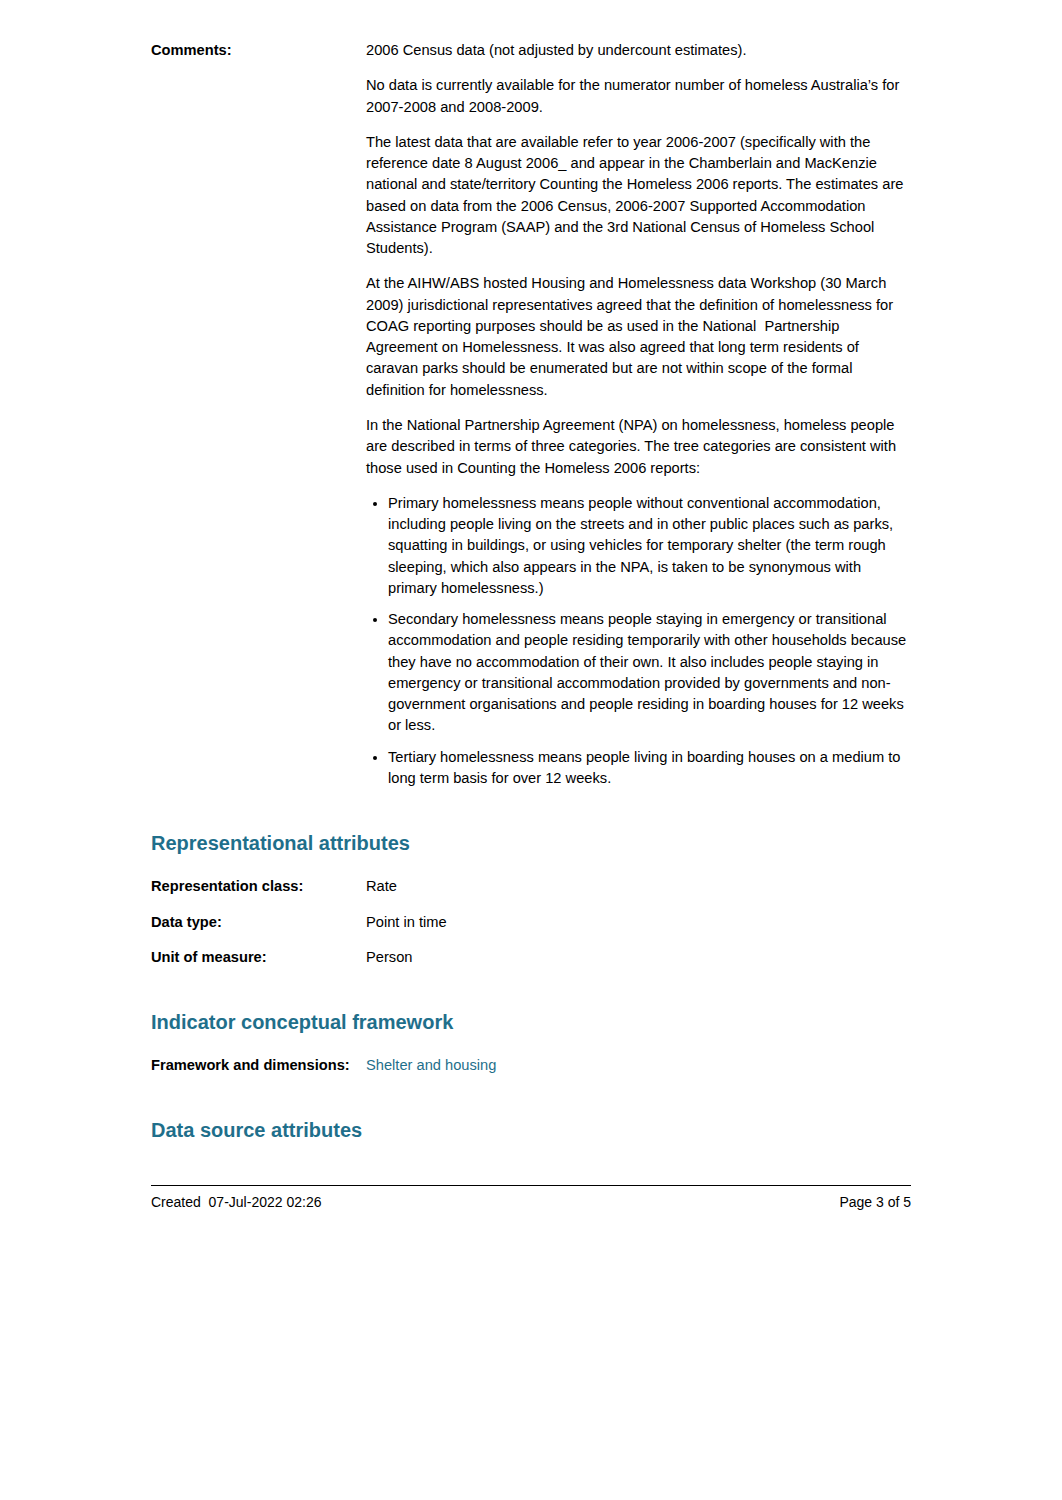| Comments: | 2006 Census data (not adjusted by undercount estimates). No data is currently available for the numerator number of homeless Australia’s for 2007-2008 and 2008-2009. The latest data that are available refer to year 2006-2007 (specifically with the reference date 8 August 2006_ and appear in the Chamberlain and MacKenzie national and state/territory Counting the Homeless 2006 reports. The estimates are based on data from the 2006 Census, 2006-2007 Supported Accommodation Assistance Program (SAAP) and the 3rd National Census of Homeless School Students). At the AIHW/ABS hosted Housing and Homelessness data Workshop (30 March 2009) jurisdictional representatives agreed that the definition of homelessness for COAG reporting purposes should be as used in the National Partnership Agreement on Homelessness. It was also agreed that long term residents of caravan parks should be enumerated but are not within scope of the formal definition for homelessness. In the National Partnership Agreement (NPA) on homelessness, homeless people are described in terms of three categories. The tree categories are consistent with those used in Counting the Homeless 2006 reports: Primary homelessness means people without conventional accommodation, including people living on the streets and in other public places such as parks, squatting in buildings, or using vehicles for temporary shelter (the term rough sleeping, which also appears in the NPA, is taken to be synonymous with primary homelessness.) Secondary homelessness means people staying in emergency or transitional accommodation and people residing temporarily with other households because they have no accommodation of their own. It also includes people staying in emergency or transitional accommodation provided by governments and non-government organisations and people residing in boarding houses for 12 weeks or less. Tertiary homelessness means people living in boarding houses on a medium to long term basis for over 12 weeks. |
Representational attributes
| Representation class: | Rate |
| Data type: | Point in time |
| Unit of measure: | Person |
Indicator conceptual framework
| Framework and dimensions: | Shelter and housing |
Data source attributes
Created 07-Jul-2022 02:26 Page 3 of 5